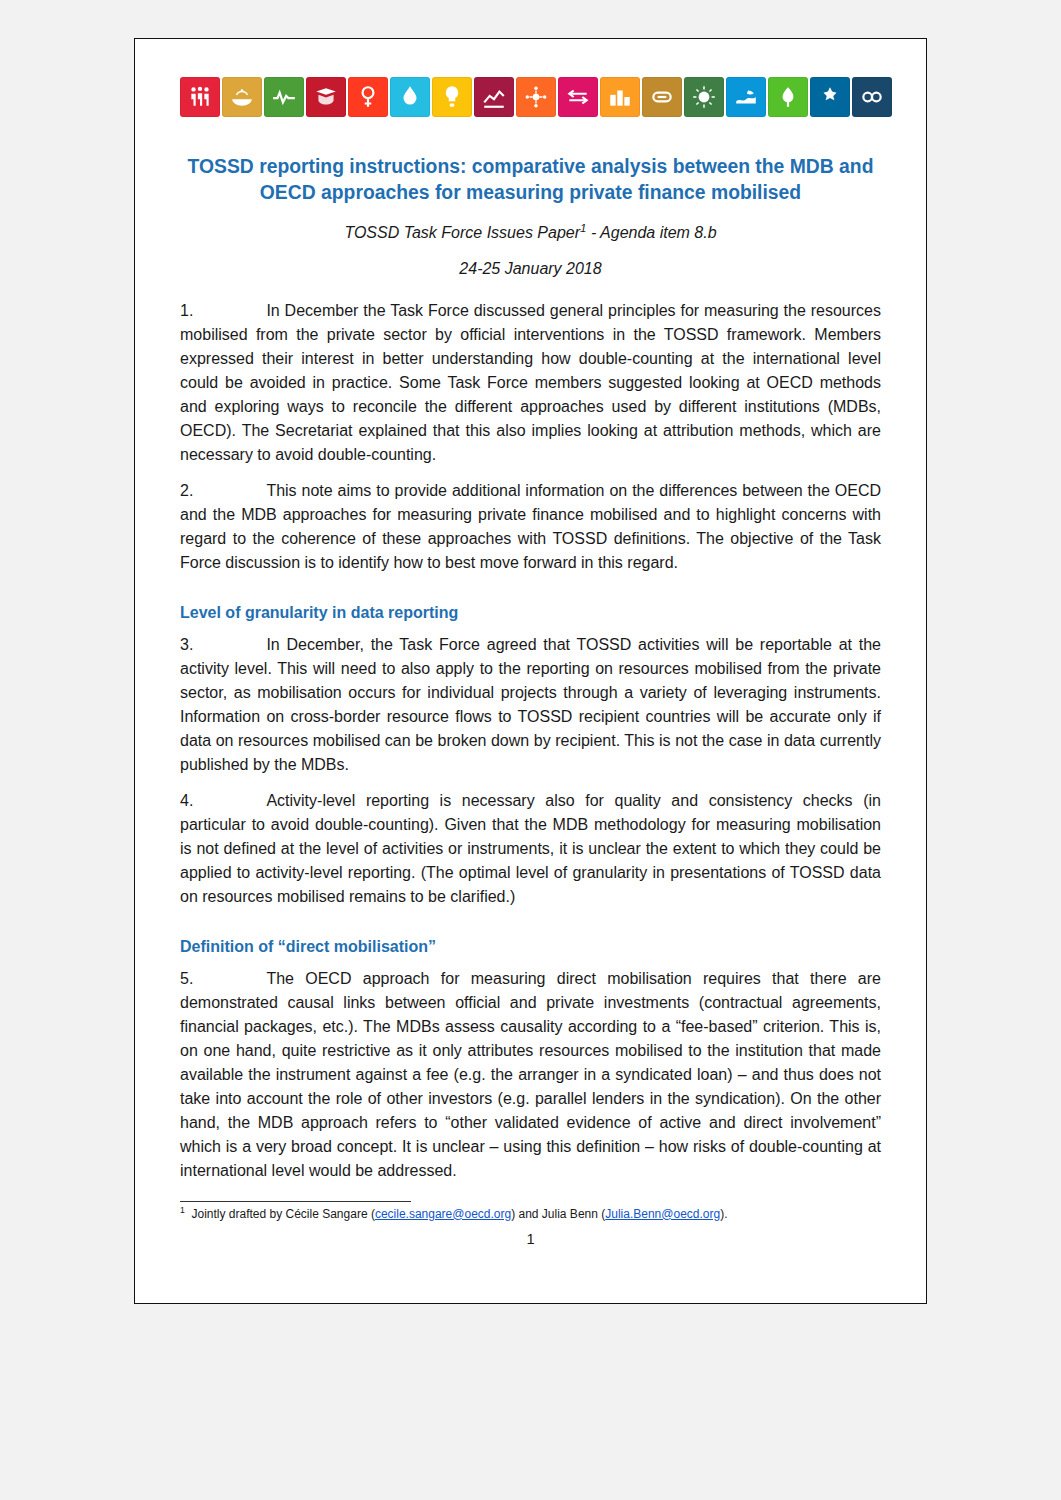TOSSD reporting instructions: comparative analysis between the MDB and OECD approaches for measuring private finance mobilised
TOSSD Task Force Issues Paper1 - Agenda item 8.b
24-25 January 2018
1. In December the Task Force discussed general principles for measuring the resources mobilised from the private sector by official interventions in the TOSSD framework. Members expressed their interest in better understanding how double-counting at the international level could be avoided in practice. Some Task Force members suggested looking at OECD methods and exploring ways to reconcile the different approaches used by different institutions (MDBs, OECD). The Secretariat explained that this also implies looking at attribution methods, which are necessary to avoid double-counting.
2. This note aims to provide additional information on the differences between the OECD and the MDB approaches for measuring private finance mobilised and to highlight concerns with regard to the coherence of these approaches with TOSSD definitions. The objective of the Task Force discussion is to identify how to best move forward in this regard.
Level of granularity in data reporting
3. In December, the Task Force agreed that TOSSD activities will be reportable at the activity level. This will need to also apply to the reporting on resources mobilised from the private sector, as mobilisation occurs for individual projects through a variety of leveraging instruments. Information on cross-border resource flows to TOSSD recipient countries will be accurate only if data on resources mobilised can be broken down by recipient. This is not the case in data currently published by the MDBs.
4. Activity-level reporting is necessary also for quality and consistency checks (in particular to avoid double-counting). Given that the MDB methodology for measuring mobilisation is not defined at the level of activities or instruments, it is unclear the extent to which they could be applied to activity-level reporting. (The optimal level of granularity in presentations of TOSSD data on resources mobilised remains to be clarified.)
Definition of “direct mobilisation”
5. The OECD approach for measuring direct mobilisation requires that there are demonstrated causal links between official and private investments (contractual agreements, financial packages, etc.). The MDBs assess causality according to a “fee-based” criterion. This is, on one hand, quite restrictive as it only attributes resources mobilised to the institution that made available the instrument against a fee (e.g. the arranger in a syndicated loan) – and thus does not take into account the role of other investors (e.g. parallel lenders in the syndication). On the other hand, the MDB approach refers to “other validated evidence of active and direct involvement” which is a very broad concept. It is unclear – using this definition – how risks of double-counting at international level would be addressed.
1 Jointly drafted by Cécile Sangare (cecile.sangare@oecd.org) and Julia Benn (Julia.Benn@oecd.org).
1